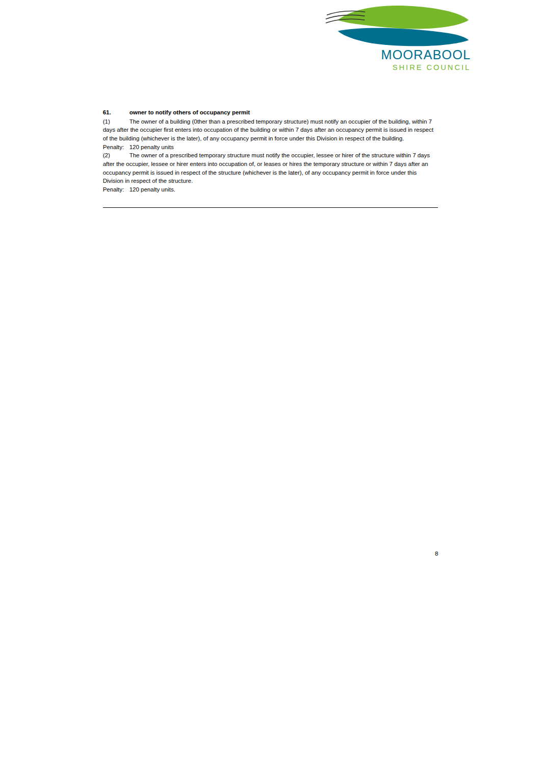61. owner to notify others of occupancy permit
(1) The owner of a building (0ther than a prescribed temporary structure) must notify an occupier of the building, within 7 days after the occupier first enters into occupation of the building or within 7 days after an occupancy permit is issued in respect of the building (whichever is the later), of any occupancy permit in force under this Division in respect of the building.
Penalty: 120 penalty units
(2) The owner of a prescribed temporary structure must notify the occupier, lessee or hirer of the structure within 7 days after the occupier, lessee or hirer enters into occupation of, or leases or hires the temporary structure or within 7 days after an occupancy permit is issued in respect of the structure (whichever is the later), of any occupancy permit in force under this Division in respect of the structure.
Penalty: 120 penalty units.
8